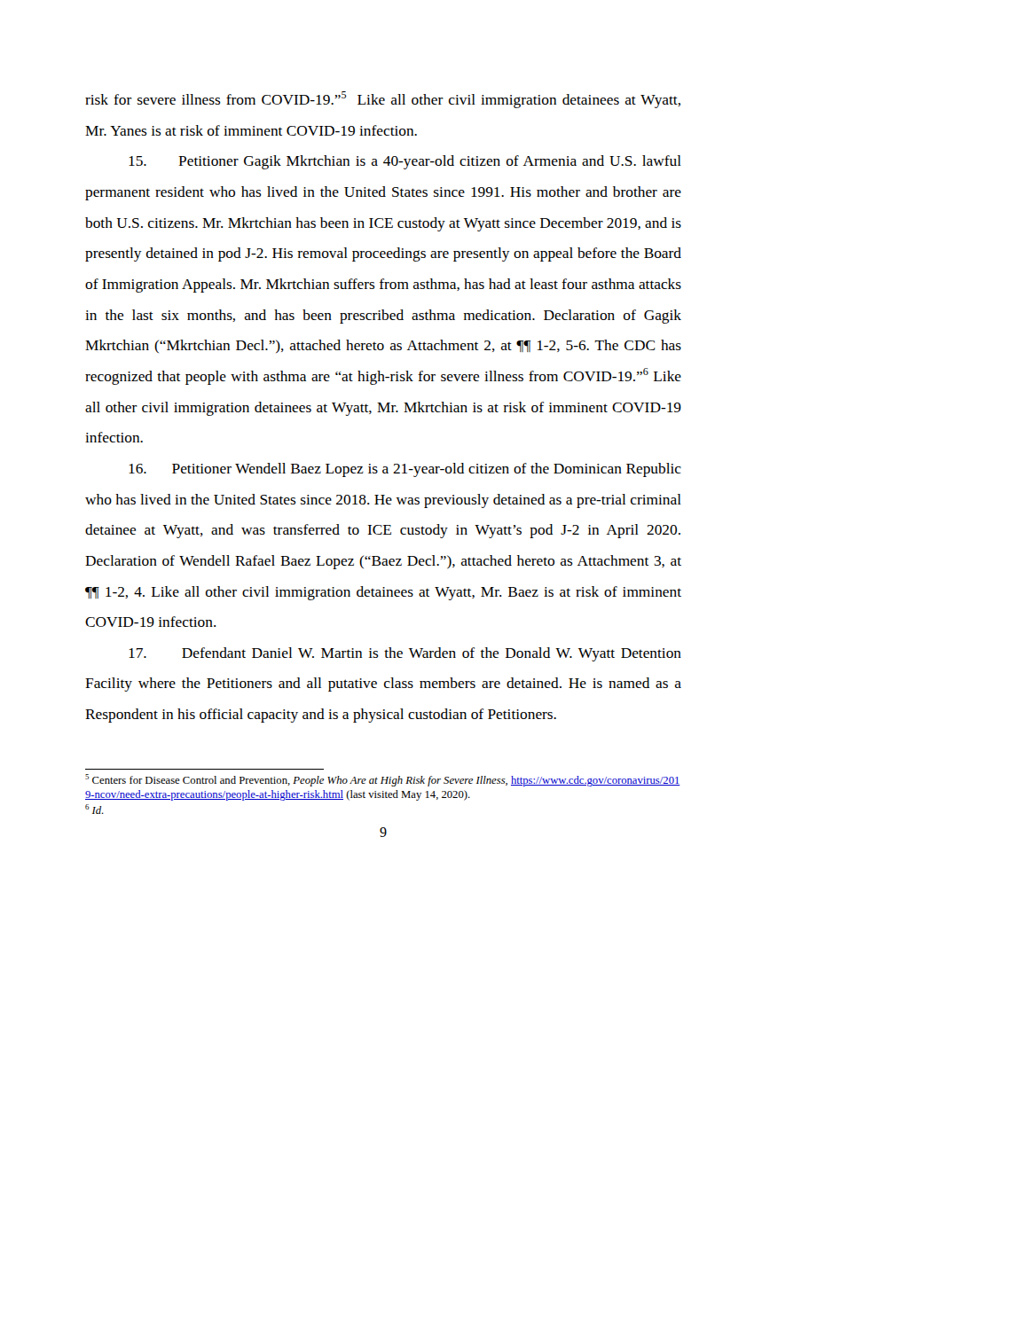risk for severe illness from COVID-19.”5 Like all other civil immigration detainees at Wyatt, Mr. Yanes is at risk of imminent COVID-19 infection.
15. Petitioner Gagik Mkrtchian is a 40-year-old citizen of Armenia and U.S. lawful permanent resident who has lived in the United States since 1991. His mother and brother are both U.S. citizens. Mr. Mkrtchian has been in ICE custody at Wyatt since December 2019, and is presently detained in pod J-2. His removal proceedings are presently on appeal before the Board of Immigration Appeals. Mr. Mkrtchian suffers from asthma, has had at least four asthma attacks in the last six months, and has been prescribed asthma medication. Declaration of Gagik Mkrtchian (“Mkrtchian Decl.”), attached hereto as Attachment 2, at ¶¶ 1-2, 5-6. The CDC has recognized that people with asthma are “at high-risk for severe illness from COVID-19.”6 Like all other civil immigration detainees at Wyatt, Mr. Mkrtchian is at risk of imminent COVID-19 infection.
16. Petitioner Wendell Baez Lopez is a 21-year-old citizen of the Dominican Republic who has lived in the United States since 2018. He was previously detained as a pre-trial criminal detainee at Wyatt, and was transferred to ICE custody in Wyatt’s pod J-2 in April 2020. Declaration of Wendell Rafael Baez Lopez (“Baez Decl.”), attached hereto as Attachment 3, at ¶¶ 1-2, 4. Like all other civil immigration detainees at Wyatt, Mr. Baez is at risk of imminent COVID-19 infection.
17. Defendant Daniel W. Martin is the Warden of the Donald W. Wyatt Detention Facility where the Petitioners and all putative class members are detained. He is named as a Respondent in his official capacity and is a physical custodian of Petitioners.
5 Centers for Disease Control and Prevention, People Who Are at High Risk for Severe Illness, https://www.cdc.gov/coronavirus/2019-ncov/need-extra-precautions/people-at-higher-risk.html (last visited May 14, 2020).
6 Id.
9